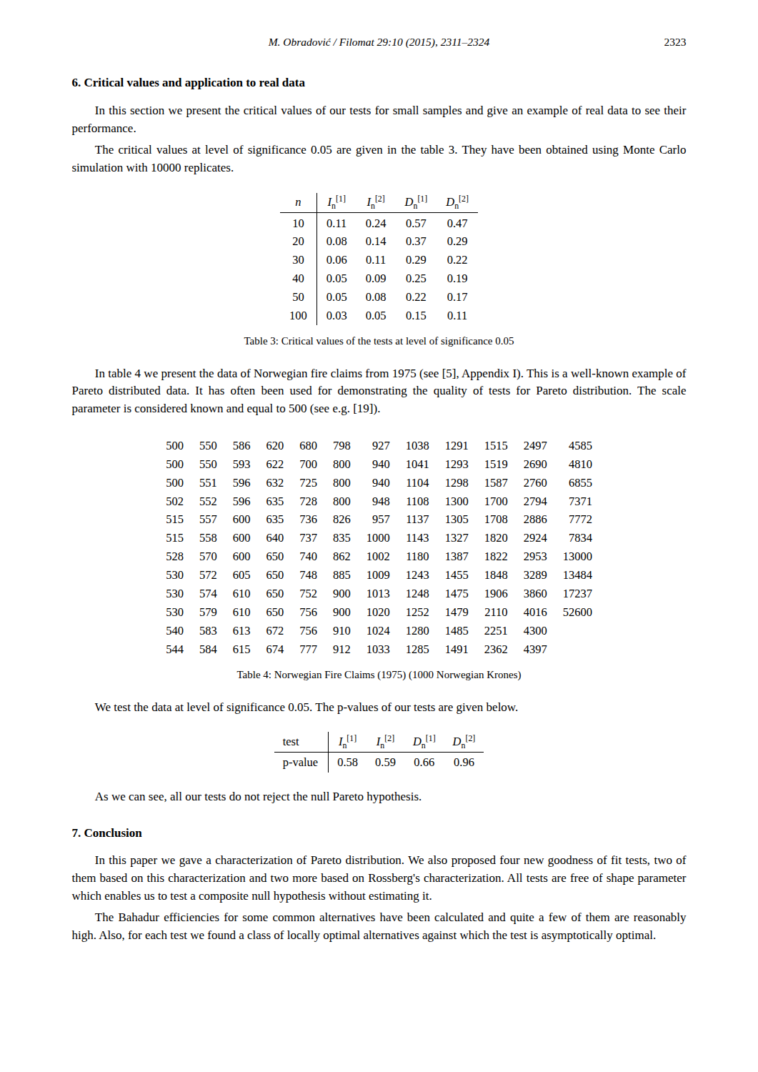M. Obradović / Filomat 29:10 (2015), 2311–2324 2323
6. Critical values and application to real data
In this section we present the critical values of our tests for small samples and give an example of real data to see their performance.
The critical values at level of significance 0.05 are given in the table 3. They have been obtained using Monte Carlo simulation with 10000 replicates.
| n | I n [1] | I n [2] | D n [1] | D n [2] |
| --- | --- | --- | --- | --- |
| 10 | 0.11 | 0.24 | 0.57 | 0.47 |
| 20 | 0.08 | 0.14 | 0.37 | 0.29 |
| 30 | 0.06 | 0.11 | 0.29 | 0.22 |
| 40 | 0.05 | 0.09 | 0.25 | 0.19 |
| 50 | 0.05 | 0.08 | 0.22 | 0.17 |
| 100 | 0.03 | 0.05 | 0.15 | 0.11 |
Table 3: Critical values of the tests at level of significance 0.05
In table 4 we present the data of Norwegian fire claims from 1975 (see [5], Appendix I). This is a well-known example of Pareto distributed data. It has often been used for demonstrating the quality of tests for Pareto distribution. The scale parameter is considered known and equal to 500 (see e.g. [19]).
| 500 | 550 | 586 | 620 | 680 | 798 | 927 | 1038 | 1291 | 1515 | 2497 | 4585 |
| 500 | 550 | 593 | 622 | 700 | 800 | 940 | 1041 | 1293 | 1519 | 2690 | 4810 |
| 500 | 551 | 596 | 632 | 725 | 800 | 940 | 1104 | 1298 | 1587 | 2760 | 6855 |
| 502 | 552 | 596 | 635 | 728 | 800 | 948 | 1108 | 1300 | 1700 | 2794 | 7371 |
| 515 | 557 | 600 | 635 | 736 | 826 | 957 | 1137 | 1305 | 1708 | 2886 | 7772 |
| 515 | 558 | 600 | 640 | 737 | 835 | 1000 | 1143 | 1327 | 1820 | 2924 | 7834 |
| 528 | 570 | 600 | 650 | 740 | 862 | 1002 | 1180 | 1387 | 1822 | 2953 | 13000 |
| 530 | 572 | 605 | 650 | 748 | 885 | 1009 | 1243 | 1455 | 1848 | 3289 | 13484 |
| 530 | 574 | 610 | 650 | 752 | 900 | 1013 | 1248 | 1475 | 1906 | 3860 | 17237 |
| 530 | 579 | 610 | 650 | 756 | 900 | 1020 | 1252 | 1479 | 2110 | 4016 | 52600 |
| 540 | 583 | 613 | 672 | 756 | 910 | 1024 | 1280 | 1485 | 2251 | 4300 | |
| 544 | 584 | 615 | 674 | 777 | 912 | 1033 | 1285 | 1491 | 2362 | 4397 | |
Table 4: Norwegian Fire Claims (1975) (1000 Norwegian Krones)
We test the data at level of significance 0.05. The p-values of our tests are given below.
| test | I n [1] | I n [2] | D n [1] | D n [2] |
| --- | --- | --- | --- | --- |
| p-value | 0.58 | 0.59 | 0.66 | 0.96 |
As we can see, all our tests do not reject the null Pareto hypothesis.
7. Conclusion
In this paper we gave a characterization of Pareto distribution. We also proposed four new goodness of fit tests, two of them based on this characterization and two more based on Rossberg's characterization. All tests are free of shape parameter which enables us to test a composite null hypothesis without estimating it.
The Bahadur efficiencies for some common alternatives have been calculated and quite a few of them are reasonably high. Also, for each test we found a class of locally optimal alternatives against which the test is asymptotically optimal.